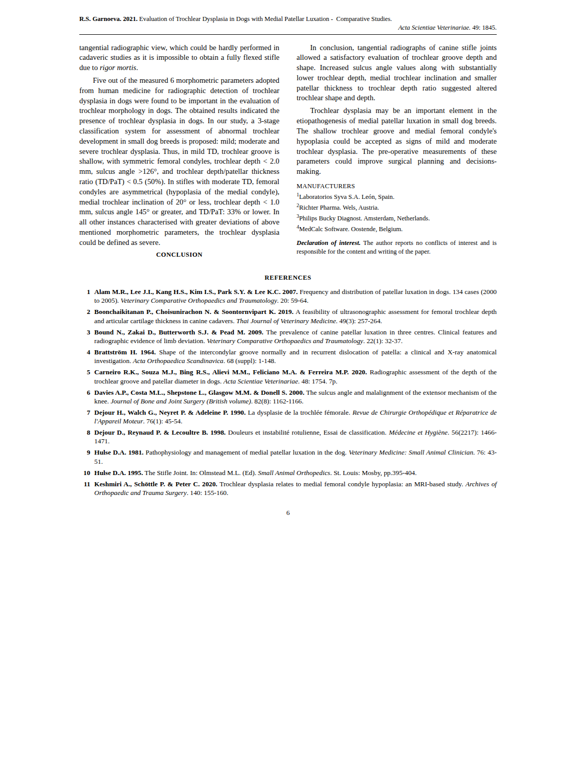R.S. Garnoeva. 2021. Evaluation of Trochlear Dysplasia in Dogs with Medial Patellar Luxation - Comparative Studies.
Acta Scientiae Veterinariae. 49: 1845.
tangential radiographic view, which could be hardly performed in cadaveric studies as it is impossible to obtain a fully flexed stifle due to rigor mortis.
Five out of the measured 6 morphometric parameters adopted from human medicine for radiographic detection of trochlear dysplasia in dogs were found to be important in the evaluation of trochlear morphology in dogs. The obtained results indicated the presence of trochlear dysplasia in dogs. In our study, a 3-stage classification system for assessment of abnormal trochlear development in small dog breeds is proposed: mild; moderate and severe trochlear dysplasia. Thus, in mild TD, trochlear groove is shallow, with symmetric femoral condyles, trochlear depth < 2.0 mm, sulcus angle >126°, and trochlear depth/patellar thickness ratio (TD/PaT) < 0.5 (50%). In stifles with moderate TD, femoral condyles are asymmetrical (hypoplasia of the medial condyle), medial trochlear inclination of 20° or less, trochlear depth < 1.0 mm, sulcus angle 145° or greater, and TD/PaT: 33% or lower. In all other instances characterised with greater deviations of above mentioned morphometric parameters, the trochlear dysplasia could be defined as severe.
Conclusion
In conclusion, tangential radiographs of canine stifle joints allowed a satisfactory evaluation of trochlear groove depth and shape. Increased sulcus angle values along with substantially lower trochlear depth, medial trochlear inclination and smaller patellar thickness to trochlear depth ratio suggested altered trochlear shape and depth.
Trochlear dysplasia may be an important element in the etiopathogenesis of medial patellar luxation in small dog breeds. The shallow trochlear groove and medial femoral condyle's hypoplasia could be accepted as signs of mild and moderate trochlear dysplasia. The pre-operative measurements of these parameters could improve surgical planning and decisions-making.
Manufacturers
1Laboratorios Syva S.A. León, Spain.
2Richter Pharma. Wels, Austria.
3Philips Bucky Diagnost. Amsterdam, Netherlands.
4MedCalc Software. Oostende, Belgium.
Declaration of interest. The author reports no conflicts of interest and is responsible for the content and writing of the paper.
REFERENCES
Alam M.R., Lee J.I., Kang H.S., Kim I.S., Park S.Y. & Lee K.C. 2007. Frequency and distribution of patellar luxation in dogs. 134 cases (2000 to 2005). Veterinary Comparative Orthopaedics and Traumatology. 20: 59-64.
Boonchaikitanan P., Choisunirachon N. & Soontornvipart K. 2019. A feasibility of ultrasonographic assessment for femoral trochlear depth and articular cartilage thickness in canine cadavers. Thai Journal of Veterinary Medicine. 49(3): 257-264.
Bound N., Zakai D., Butterworth S.J. & Pead M. 2009. The prevalence of canine patellar luxation in three centres. Clinical features and radiographic evidence of limb deviation. Veterinary Comparative Orthopaedics and Traumatology. 22(1): 32-37.
Brattström H. 1964. Shape of the intercondylar groove normally and in recurrent dislocation of patella: a clinical and X-ray anatomical investigation. Acta Orthopaedica Scandinavica. 68 (suppl): 1-148.
Carneiro R.K., Souza M.J., Bing R.S., Alievi M.M., Feliciano M.A. & Ferreira M.P. 2020. Radiographic assessment of the depth of the trochlear groove and patellar diameter in dogs. Acta Scientiae Veterinariae. 48: 1754. 7p.
Davies A.P., Costa M.L., Shepstone L., Glasgow M.M. & Donell S. 2000. The sulcus angle and malalignment of the extensor mechanism of the knee. Journal of Bone and Joint Surgery (British volume). 82(8): 1162-1166.
Dejour H., Walch G., Neyret P. & Adeleine P. 1990. La dysplasie de la trochlée fémorale. Revue de Chirurgie Orthopédique et Réparatrice de l'Appareil Moteur. 76(1): 45-54.
Dejour D., Reynaud P. & Lecoultre B. 1998. Douleurs et instabilité rotulienne, Essai de classification. Médecine et Hygiène. 56(2217): 1466-1471.
Hulse D.A. 1981. Pathophysiology and management of medial patellar luxation in the dog. Veterinary Medicine: Small Animal Clinician. 76: 43-51.
Hulse D.A. 1995. The Stifle Joint. In: Olmstead M.L. (Ed). Small Animal Orthopedics. St. Louis: Mosby, pp.395-404.
Keshmiri A., Schöttle P. & Peter C. 2020. Trochlear dysplasia relates to medial femoral condyle hypoplasia: an MRI-based study. Archives of Orthopaedic and Trauma Surgery. 140: 155-160.
6